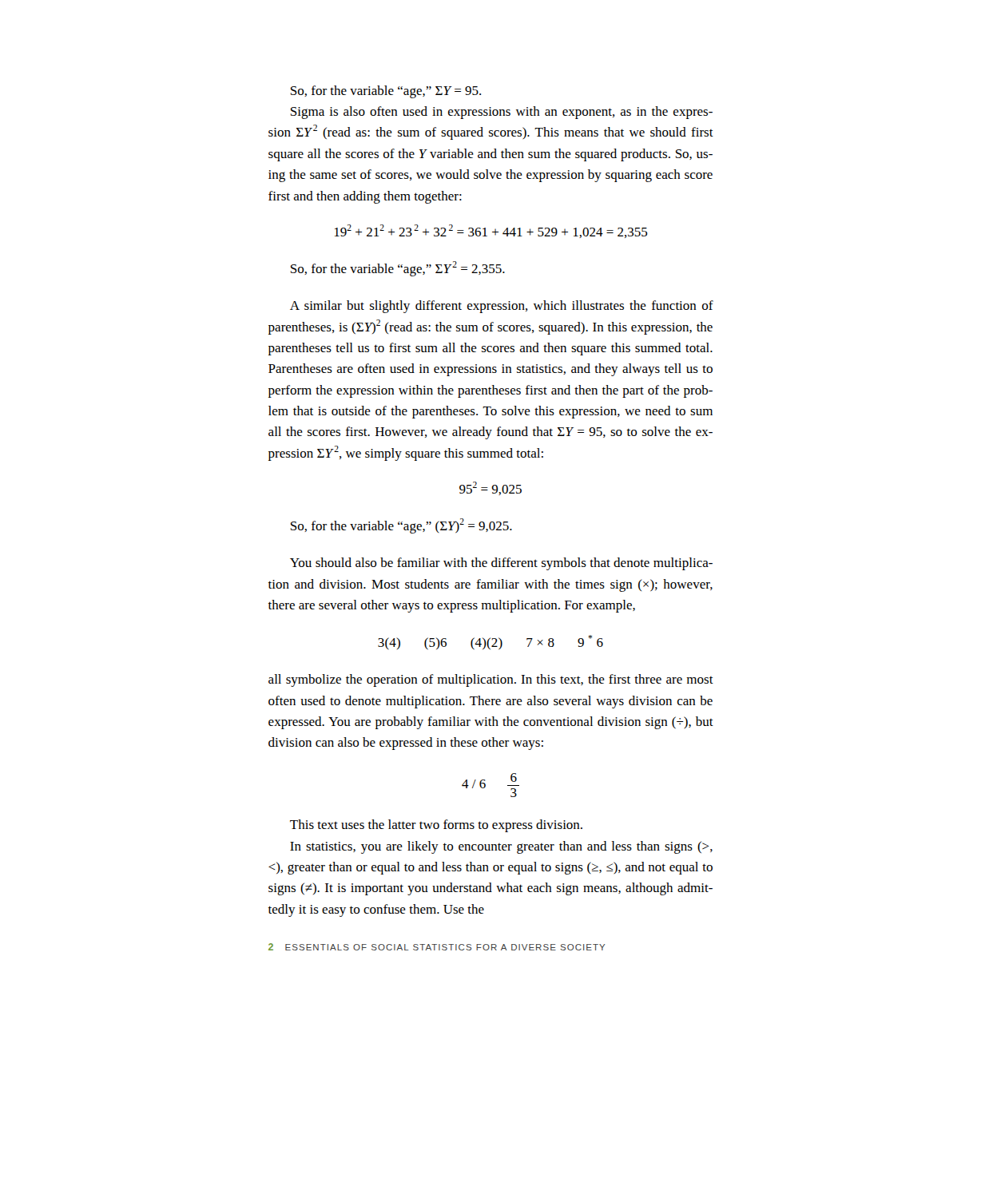So, for the variable “age,” ΣY = 95.
Sigma is also often used in expressions with an exponent, as in the expression ΣY 2 (read as: the sum of squared scores). This means that we should first square all the scores of the Y variable and then sum the squared products. So, using the same set of scores, we would solve the expression by squaring each score first and then adding them together:
192 + 212 + 23 2 + 32 2 = 361 + 441 + 529 + 1,024 = 2,355
So, for the variable “age,” ΣY 2 = 2,355.
A similar but slightly different expression, which illustrates the function of parentheses, is (ΣY)2 (read as: the sum of scores, squared). In this expression, the parentheses tell us to first sum all the scores and then square this summed total. Parentheses are often used in expressions in statistics, and they always tell us to perform the expression within the parentheses first and then the part of the problem that is outside of the parentheses. To solve this expression, we need to sum all the scores first. However, we already found that ΣY = 95, so to solve the expression ΣY 2, we simply square this summed total:
952 = 9,025
So, for the variable “age,” (ΣY)2 = 9,025.
You should also be familiar with the different symbols that denote multiplication and division. Most students are familiar with the times sign (×); however, there are several other ways to express multiplication. For example,
3(4)(5)6(4)(2) 7 × 89 * 6
all symbolize the operation of multiplication. In this text, the first three are most often used to denote multiplication. There are also several ways division can be expressed. You are probably familiar with the conventional division sign (÷), but division can also be expressed in these other ways:
4 / 663
This text uses the latter two forms to express division.
In statistics, you are likely to encounter greater than and less than signs (>, <), greater than or equal to and less than or equal to signs (≥, ≤), and not equal to signs (≠). It is important you understand what each sign means, although admittedly it is easy to confuse them. Use the
2 Essentials of Social Statistics for a Diverse Society